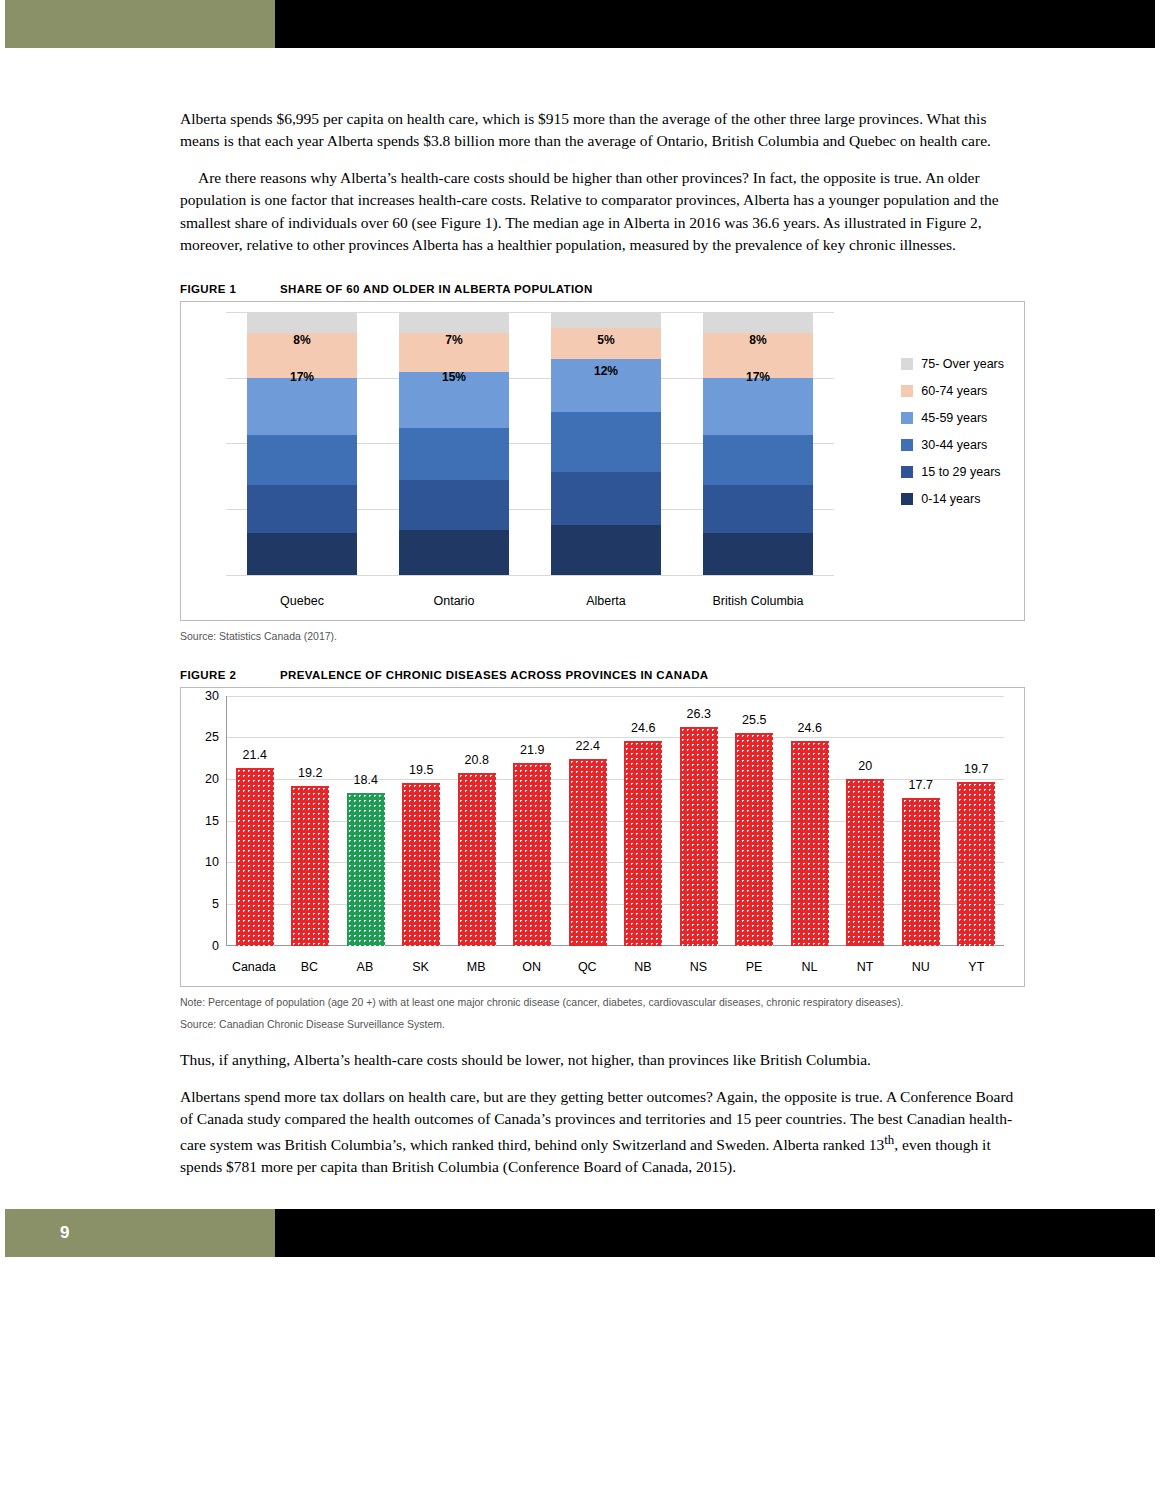Alberta spends $6,995 per capita on health care, which is $915 more than the average of the other three large provinces. What this means is that each year Alberta spends $3.8 billion more than the average of Ontario, British Columbia and Quebec on health care.
Are there reasons why Alberta’s health-care costs should be higher than other provinces? In fact, the opposite is true. An older population is one factor that increases health-care costs. Relative to comparator provinces, Alberta has a younger population and the smallest share of individuals over 60 (see Figure 1). The median age in Alberta in 2016 was 36.6 years. As illustrated in Figure 2, moreover, relative to other provinces Alberta has a healthier population, measured by the prevalence of key chronic illnesses.
FIGURE 1 SHARE OF 60 AND OLDER IN ALBERTA POPULATION
8%
17%
7%
15%
5%
12%
8%
17%
Quebec Ontario Alberta British Columbia
75- Over years
60-74 years
45-59 years
30-44 years
15 to 29 years
0-14 years
Source: Statistics Canada (2017).
FIGURE 2 PREVALENCE OF CHRONIC DISEASES ACROSS PROVINCES IN CANADA
30 25 20 15 10 5 0
21.4
19.2
18.4
19.5
20.8
21.9
22.4
24.6
26.3
25.5
24.6
20
17.7
19.7
Canada BC AB SK MB ON QC NB NS PE NL NT NU YT
Note: Percentage of population (age 20 +) with at least one major chronic disease (cancer, diabetes, cardiovascular diseases, chronic respiratory diseases).
Source: Canadian Chronic Disease Surveillance System.
Thus, if anything, Alberta’s health-care costs should be lower, not higher, than provinces like British Columbia.
Albertans spend more tax dollars on health care, but are they getting better outcomes? Again, the opposite is true. A Conference Board of Canada study compared the health outcomes of Canada’s provinces and territories and 15 peer countries. The best Canadian health-care system was British Columbia’s, which ranked third, behind only Switzerland and Sweden. Alberta ranked 13th, even though it spends $781 more per capita than British Columbia (Conference Board of Canada, 2015).
9